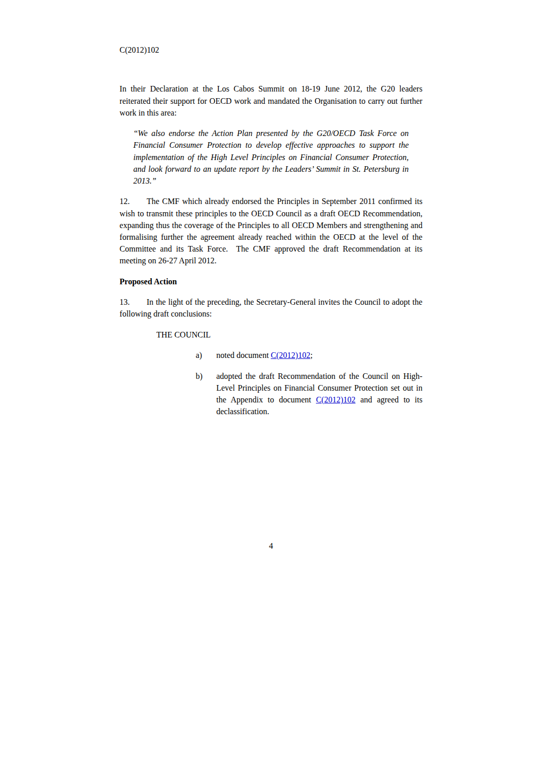C(2012)102
In their Declaration at the Los Cabos Summit on 18-19 June 2012, the G20 leaders reiterated their support for OECD work and mandated the Organisation to carry out further work in this area:
“We also endorse the Action Plan presented by the G20/OECD Task Force on Financial Consumer Protection to develop effective approaches to support the implementation of the High Level Principles on Financial Consumer Protection, and look forward to an update report by the Leaders’ Summit in St. Petersburg in 2013.”
12. The CMF which already endorsed the Principles in September 2011 confirmed its wish to transmit these principles to the OECD Council as a draft OECD Recommendation, expanding thus the coverage of the Principles to all OECD Members and strengthening and formalising further the agreement already reached within the OECD at the level of the Committee and its Task Force. The CMF approved the draft Recommendation at its meeting on 26-27 April 2012.
Proposed Action
13. In the light of the preceding, the Secretary-General invites the Council to adopt the following draft conclusions:
THE COUNCIL
a) noted document C(2012)102;
b) adopted the draft Recommendation of the Council on High-Level Principles on Financial Consumer Protection set out in the Appendix to document C(2012)102 and agreed to its declassification.
4